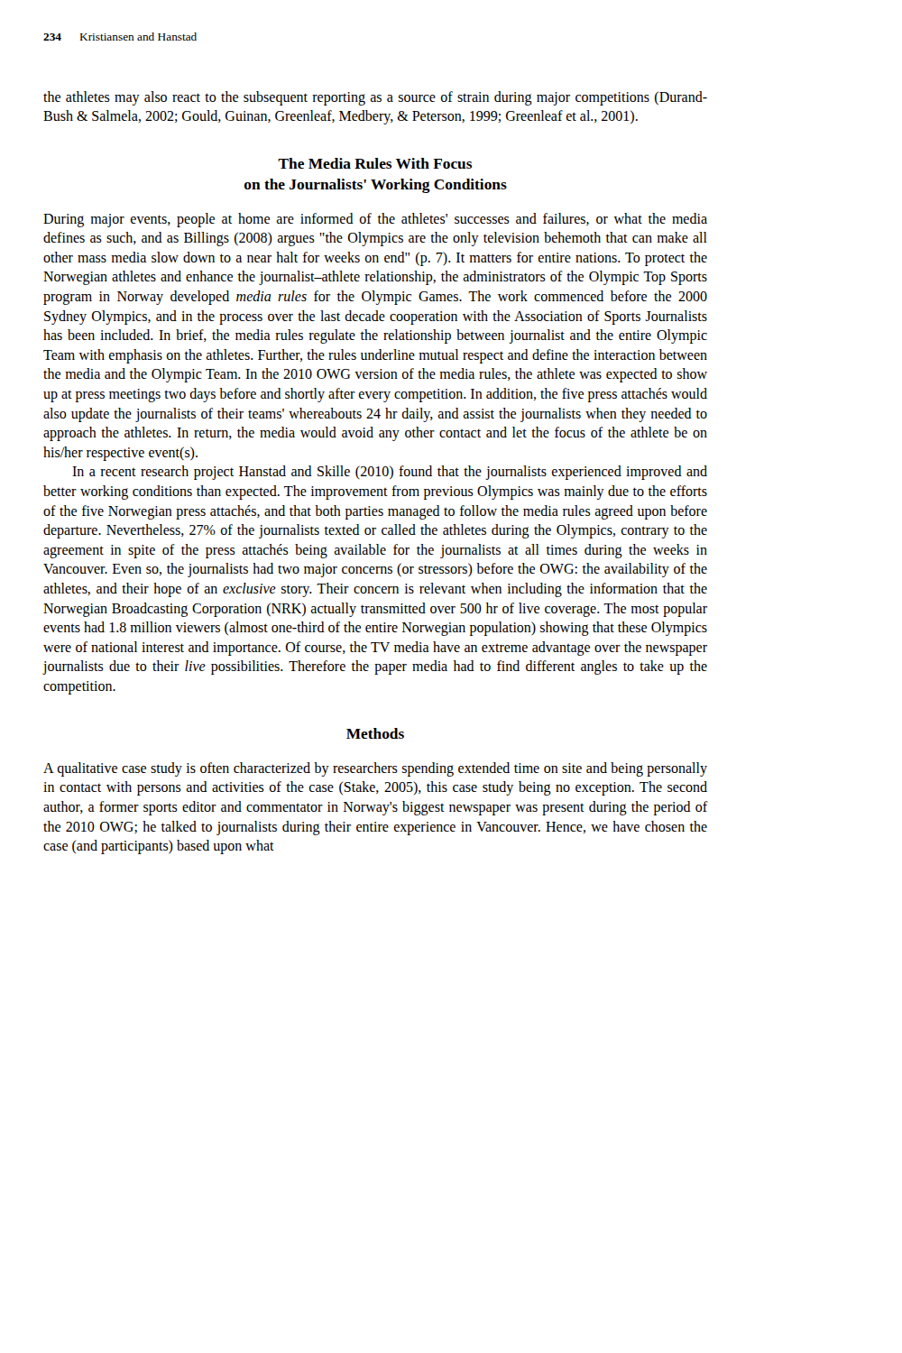234 Kristiansen and Hanstad
the athletes may also react to the subsequent reporting as a source of strain during major competitions (Durand-Bush & Salmela, 2002; Gould, Guinan, Greenleaf, Medbery, & Peterson, 1999; Greenleaf et al., 2001).
The Media Rules With Focus
on the Journalists' Working Conditions
During major events, people at home are informed of the athletes' successes and failures, or what the media defines as such, and as Billings (2008) argues "the Olympics are the only television behemoth that can make all other mass media slow down to a near halt for weeks on end" (p. 7). It matters for entire nations. To protect the Norwegian athletes and enhance the journalist–athlete relationship, the administrators of the Olympic Top Sports program in Norway developed media rules for the Olympic Games. The work commenced before the 2000 Sydney Olympics, and in the process over the last decade cooperation with the Association of Sports Journalists has been included. In brief, the media rules regulate the relationship between journalist and the entire Olympic Team with emphasis on the athletes. Further, the rules underline mutual respect and define the interaction between the media and the Olympic Team. In the 2010 OWG version of the media rules, the athlete was expected to show up at press meetings two days before and shortly after every competition. In addition, the five press attachés would also update the journalists of their teams' whereabouts 24 hr daily, and assist the journalists when they needed to approach the athletes. In return, the media would avoid any other contact and let the focus of the athlete be on his/her respective event(s).
In a recent research project Hanstad and Skille (2010) found that the journalists experienced improved and better working conditions than expected. The improvement from previous Olympics was mainly due to the efforts of the five Norwegian press attachés, and that both parties managed to follow the media rules agreed upon before departure. Nevertheless, 27% of the journalists texted or called the athletes during the Olympics, contrary to the agreement in spite of the press attachés being available for the journalists at all times during the weeks in Vancouver. Even so, the journalists had two major concerns (or stressors) before the OWG: the availability of the athletes, and their hope of an exclusive story. Their concern is relevant when including the information that the Norwegian Broadcasting Corporation (NRK) actually transmitted over 500 hr of live coverage. The most popular events had 1.8 million viewers (almost one-third of the entire Norwegian population) showing that these Olympics were of national interest and importance. Of course, the TV media have an extreme advantage over the newspaper journalists due to their live possibilities. Therefore the paper media had to find different angles to take up the competition.
Methods
A qualitative case study is often characterized by researchers spending extended time on site and being personally in contact with persons and activities of the case (Stake, 2005), this case study being no exception. The second author, a former sports editor and commentator in Norway's biggest newspaper was present during the period of the 2010 OWG; he talked to journalists during their entire experience in Vancouver. Hence, we have chosen the case (and participants) based upon what